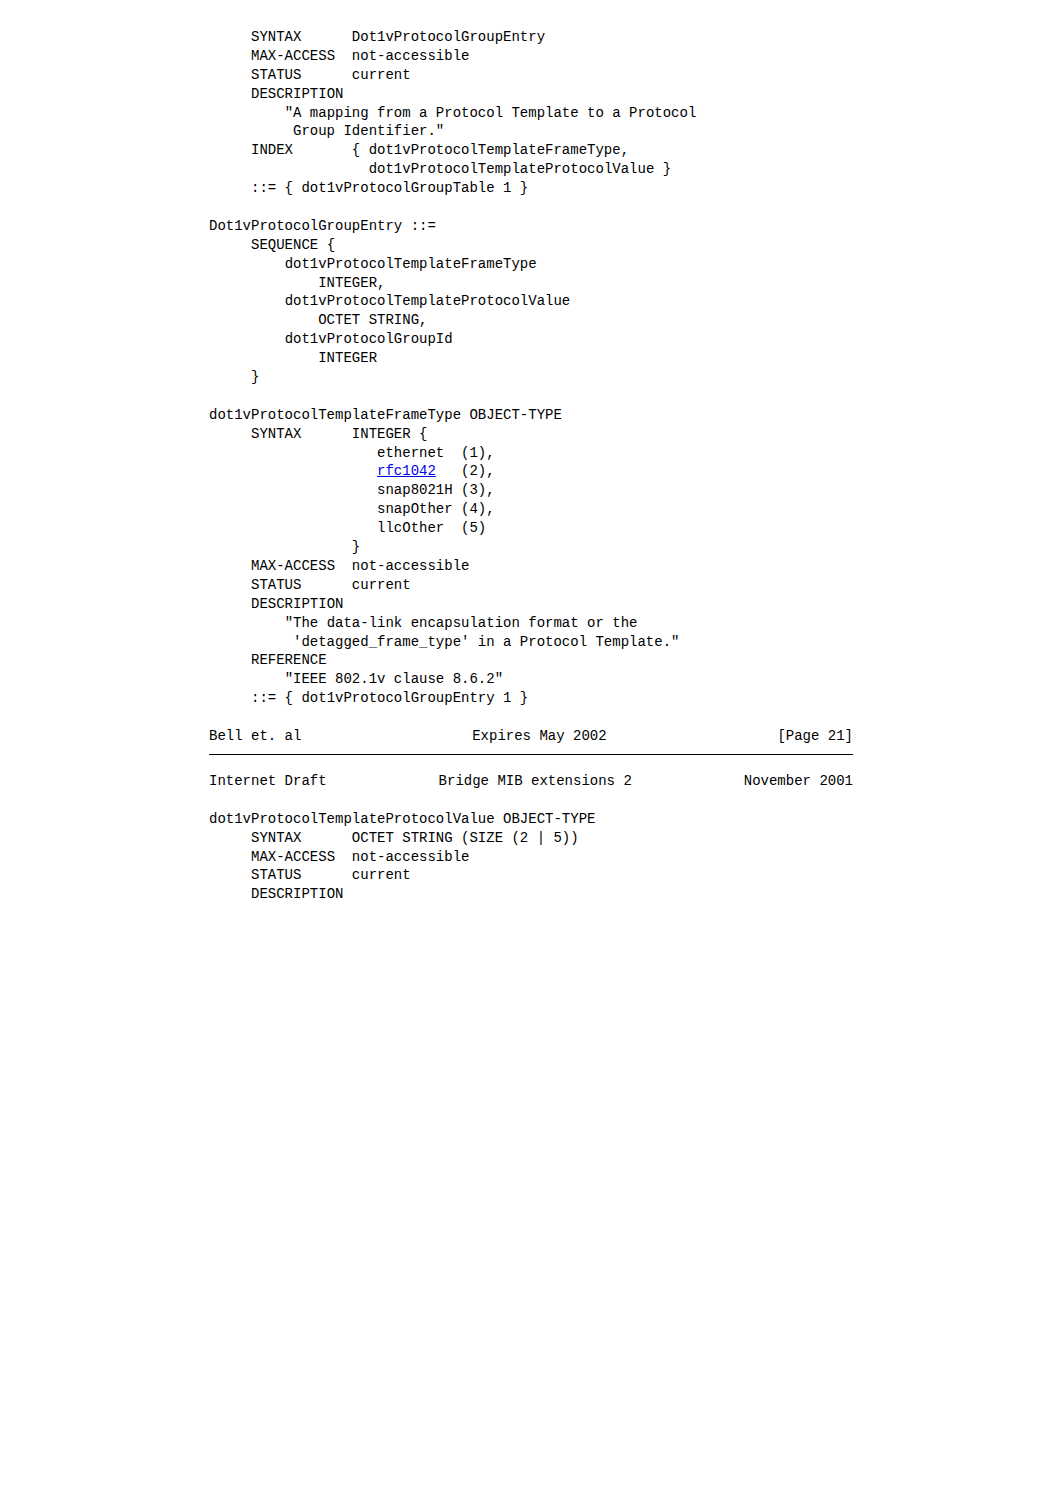SYNTAX      Dot1vProtocolGroupEntry
     MAX-ACCESS  not-accessible
     STATUS      current
     DESCRIPTION
         "A mapping from a Protocol Template to a Protocol
          Group Identifier."
     INDEX       { dot1vProtocolTemplateFrameType,
                   dot1vProtocolTemplateProtocolValue }
     ::= { dot1vProtocolGroupTable 1 }

Dot1vProtocolGroupEntry ::=
     SEQUENCE {
         dot1vProtocolTemplateFrameType
             INTEGER,
         dot1vProtocolTemplateProtocolValue
             OCTET STRING,
         dot1vProtocolGroupId
             INTEGER
     }

dot1vProtocolTemplateFrameType OBJECT-TYPE
     SYNTAX      INTEGER {
                    ethernet  (1),
                    rfc1042   (2),
                    snap8021H (3),
                    snapOther (4),
                    llcOther  (5)
                 }
     MAX-ACCESS  not-accessible
     STATUS      current
     DESCRIPTION
         "The data-link encapsulation format or the
          'detagged_frame_type' in a Protocol Template."
     REFERENCE
         "IEEE 802.1v clause 8.6.2"
     ::= { dot1vProtocolGroupEntry 1 }
Bell et. al Expires May 2002 [Page 21]
Internet Draft Bridge MIB extensions 2 November 2001
dot1vProtocolTemplateProtocolValue OBJECT-TYPE
     SYNTAX      OCTET STRING (SIZE (2 | 5))
     MAX-ACCESS  not-accessible
     STATUS      current
     DESCRIPTION